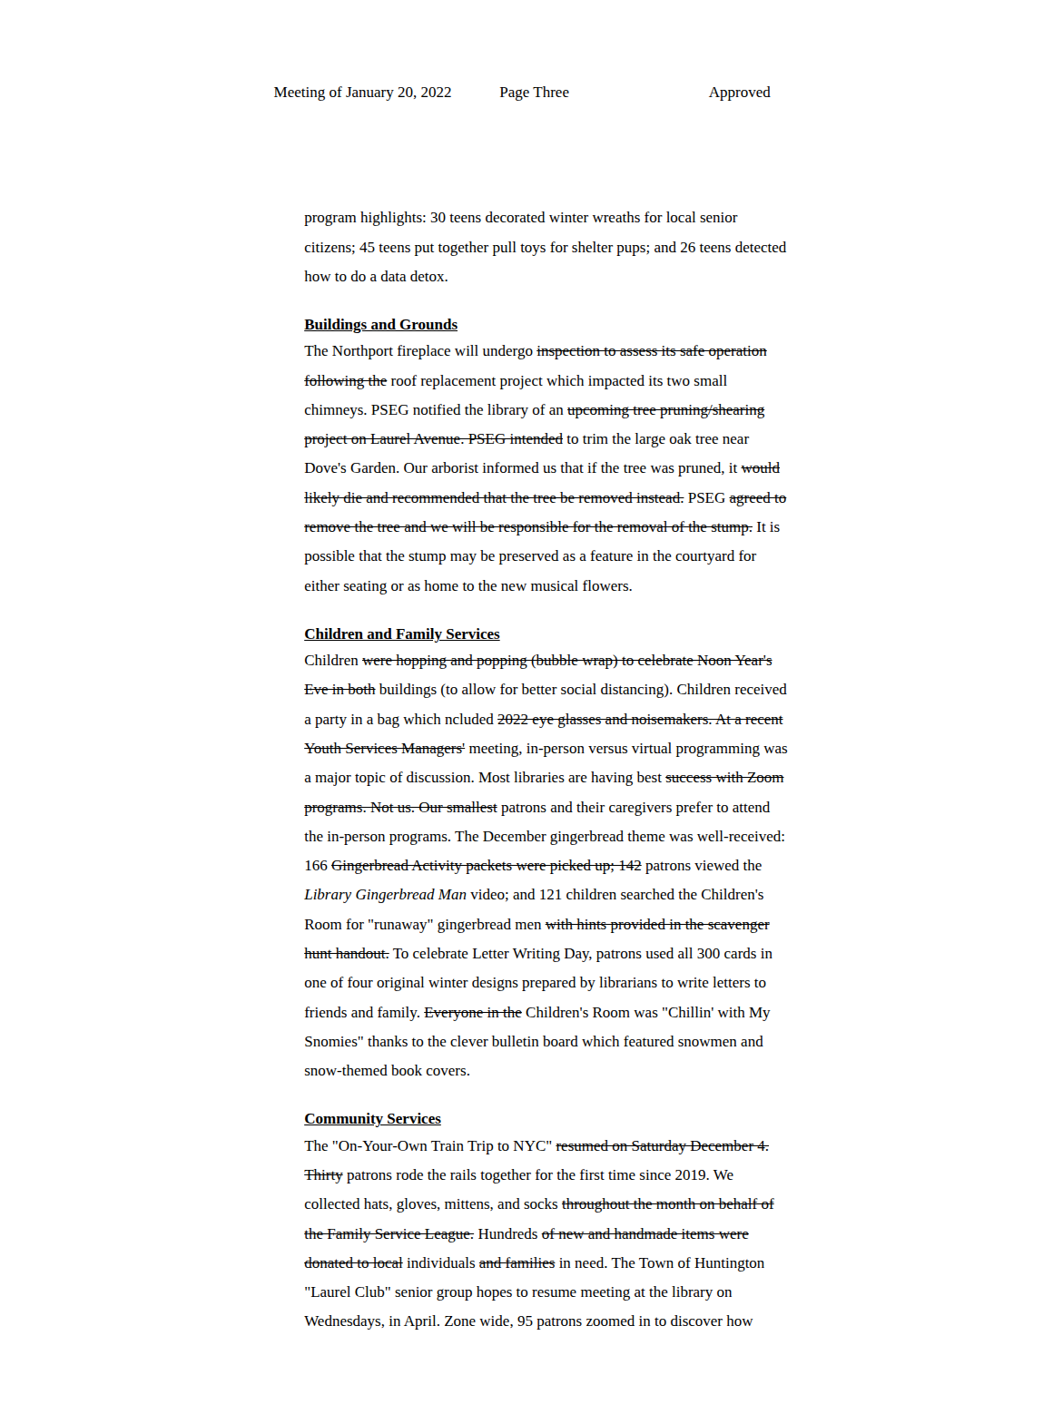Meeting of January 20, 2022
Page Three
Approved
program highlights: 30 teens decorated winter wreaths for local senior citizens; 45 teens put together pull toys for shelter pups; and 26 teens detected how to do a data detox.
Buildings and Grounds
The Northport fireplace will undergo inspection to assess its safe operation following the roof replacement project which impacted its two small chimneys. PSEG notified the library of an upcoming tree pruning/shearing project on Laurel Avenue. PSEG intended to trim the large oak tree near Dove's Garden. Our arborist informed us that if the tree was pruned, it would likely die and recommended that the tree be removed instead. PSEG agreed to remove the tree and we will be responsible for the removal of the stump. It is possible that the stump may be preserved as a feature in the courtyard for either seating or as home to the new musical flowers.
Children and Family Services
Children were hopping and popping (bubble wrap) to celebrate Noon Year's Eve in both buildings (to allow for better social distancing). Children received a party in a bag which ncluded 2022 eye glasses and noisemakers. At a recent Youth Services Managers' meeting, in-person versus virtual programming was a major topic of discussion. Most libraries are having best success with Zoom programs. Not us. Our smallest patrons and their caregivers prefer to attend the in-person programs. The December gingerbread theme was well-received: 166 Gingerbread Activity packets were picked up; 142 patrons viewed the Library Gingerbread Man video; and 121 children searched the Children's Room for "runaway" gingerbread men with hints provided in the scavenger hunt handout. To celebrate Letter Writing Day, patrons used all 300 cards in one of four original winter designs prepared by librarians to write letters to friends and family. Everyone in the Children's Room was "Chillin' with My Snomies" thanks to the clever bulletin board which featured snowmen and snow-themed book covers.
Community Services
The "On-Your-Own Train Trip to NYC" resumed on Saturday December 4. Thirty patrons rode the rails together for the first time since 2019. We collected hats, gloves, mittens, and socks throughout the month on behalf of the Family Service League. Hundreds of new and handmade items were donated to local individuals and families in need. The Town of Huntington "Laurel Club" senior group hopes to resume meeting at the library on Wednesdays, in April. Zone wide, 95 patrons zoomed in to discover how